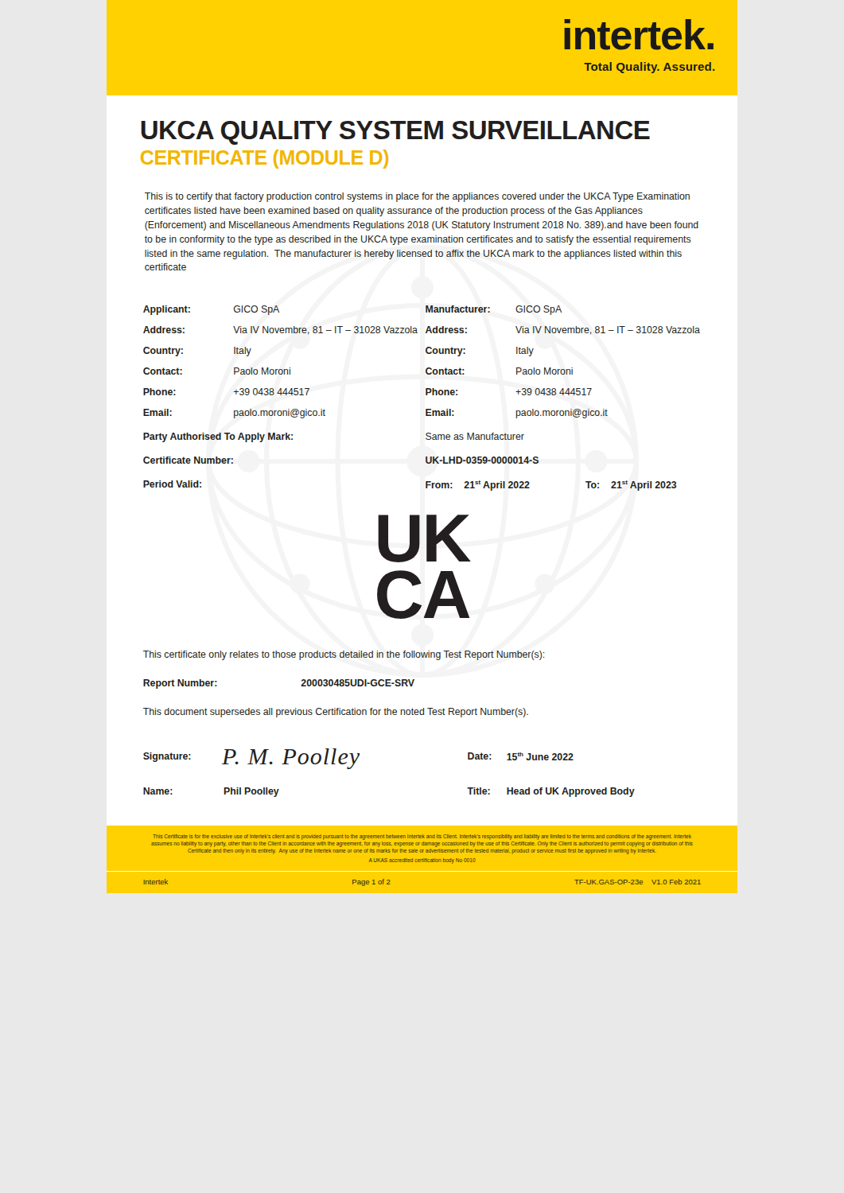intertek.
Total Quality. Assured.
UKCA QUALITY SYSTEM SURVEILLANCE
CERTIFICATE (MODULE D)
This is to certify that factory production control systems in place for the appliances covered under the UKCA Type Examination certificates listed have been examined based on quality assurance of the production process of the Gas Appliances (Enforcement) and Miscellaneous Amendments Regulations 2018 (UK Statutory Instrument 2018 No. 389).and have been found to be in conformity to the type as described in the UKCA type examination certificates and to satisfy the essential requirements listed in the same regulation. The manufacturer is hereby licensed to affix the UKCA mark to the appliances listed within this certificate
| Applicant: | GICO SpA | Manufacturer: | GICO SpA |
| Address: | Via IV Novembre, 81 – IT – 31028 Vazzola | Address: | Via IV Novembre, 81 – IT – 31028 Vazzola |
| Country: | Italy | Country: | Italy |
| Contact: | Paolo Moroni | Contact: | Paolo Moroni |
| Phone: | +39 0438 444517 | Phone: | +39 0438 444517 |
| Email: | paolo.moroni@gico.it | Email: | paolo.moroni@gico.it |
| Party Authorised To Apply Mark: | Same as Manufacturer |
| Certificate Number: | UK-LHD-0359-0000014-S |
| Period Valid: | From: 21 st April 2022 To: 21 st April 2023 |
UK
CA
This certificate only relates to those products detailed in the following Test Report Number(s):
| Report Number: | 200030485UDI-GCE-SRV |
This document supersedes all previous Certification for the noted Test Report Number(s).
| Signature: | P. M. Poolley | Date: | 15 th June 2022 |
| Name: | Phil Poolley | Title: | Head of UK Approved Body |
This Certificate is for the exclusive use of Intertek's client and is provided pursuant to the agreement between Intertek and its Client. Intertek's responsibility and liability are limited to the terms and conditions of the agreement. Intertek assumes no liability to any party, other than to the Client in accordance with the agreement, for any loss, expense or damage occasioned by the use of this Certificate. Only the Client is authorized to permit copying or distribution of this Certificate and then only in its entirety. Any use of the Intertek name or one of its marks for the sale or advertisement of the tested material, product or service must first be approved in writing by Intertek.
A UKAS accredited certification body No 0010
Intertek
Page 1 of 2
TF-UK.GAS-OP-23e V1.0 Feb 2021